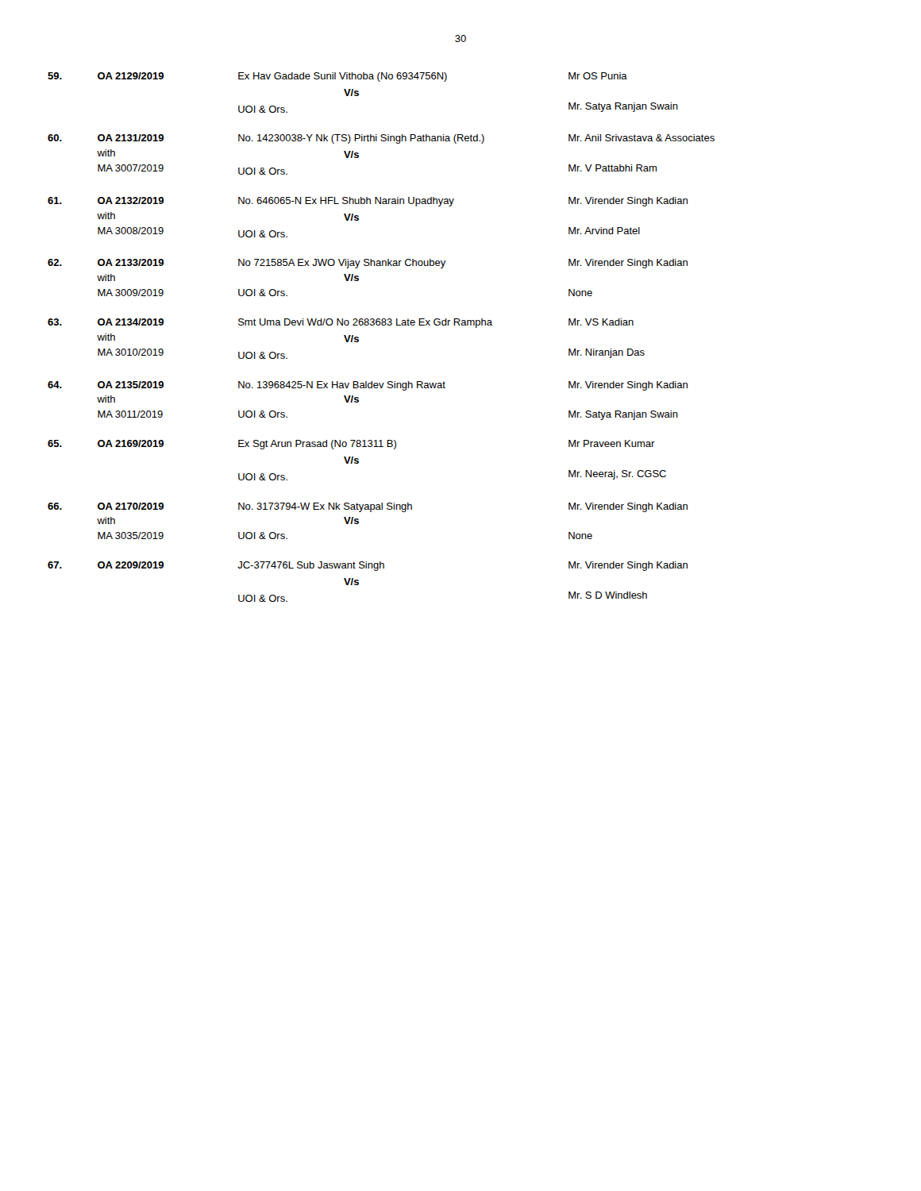30
| 59. | OA 2129/2019 | Ex Hav Gadade Sunil Vithoba (No 6934756N) V/s UOI & Ors. | Mr OS Punia Mr. Satya Ranjan Swain |
| 60. | OA 2131/2019 with MA 3007/2019 | No. 14230038-Y Nk (TS) Pirthi Singh Pathania (Retd.) V/s UOI & Ors. | Mr. Anil Srivastava & Associates Mr. V Pattabhi Ram |
| 61. | OA 2132/2019 with MA 3008/2019 | No. 646065-N Ex HFL Shubh Narain Upadhyay V/s UOI & Ors. | Mr. Virender Singh Kadian Mr. Arvind Patel |
| 62. | OA 2133/2019 with MA 3009/2019 | No 721585A Ex JWO Vijay Shankar Choubey V/s UOI & Ors. | Mr. Virender Singh Kadian None |
| 63. | OA 2134/2019 with MA 3010/2019 | Smt Uma Devi Wd/O No 2683683 Late Ex Gdr Rampha V/s UOI & Ors. | Mr. VS Kadian Mr. Niranjan Das |
| 64. | OA 2135/2019 with MA 3011/2019 | No. 13968425-N Ex Hav Baldev Singh Rawat V/s UOI & Ors. | Mr. Virender Singh Kadian Mr. Satya Ranjan Swain |
| 65. | OA 2169/2019 | Ex Sgt Arun Prasad (No 781311 B) V/s UOI & Ors. | Mr Praveen Kumar Mr. Neeraj, Sr. CGSC |
| 66. | OA 2170/2019 with MA 3035/2019 | No. 3173794-W Ex Nk Satyapal Singh V/s UOI & Ors. | Mr. Virender Singh Kadian None |
| 67. | OA 2209/2019 | JC-377476L Sub Jaswant Singh V/s UOI & Ors. | Mr. Virender Singh Kadian Mr. S D Windlesh |